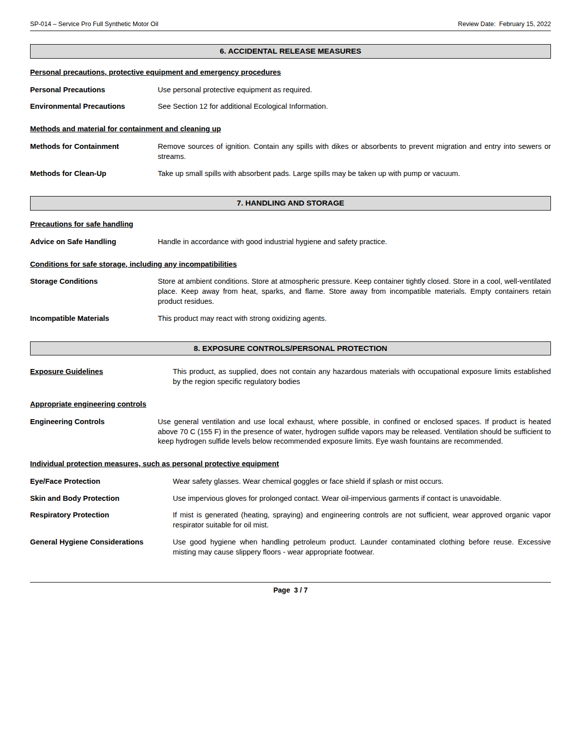SP-014 – Service Pro Full Synthetic Motor Oil Review Date: February 15, 2022
6. ACCIDENTAL RELEASE MEASURES
Personal precautions, protective equipment and emergency procedures
| Personal Precautions | Use personal protective equipment as required. |
| Environmental Precautions | See Section 12 for additional Ecological Information. |
Methods and material for containment and cleaning up
| Methods for Containment | Remove sources of ignition. Contain any spills with dikes or absorbents to prevent migration and entry into sewers or streams. |
| Methods for Clean-Up | Take up small spills with absorbent pads. Large spills may be taken up with pump or vacuum. |
7. HANDLING AND STORAGE
Precautions for safe handling
| Advice on Safe Handling | Handle in accordance with good industrial hygiene and safety practice. |
Conditions for safe storage, including any incompatibilities
| Storage Conditions | Store at ambient conditions. Store at atmospheric pressure. Keep container tightly closed. Store in a cool, well-ventilated place. Keep away from heat, sparks, and flame. Store away from incompatible materials. Empty containers retain product residues. |
| Incompatible Materials | This product may react with strong oxidizing agents. |
8. EXPOSURE CONTROLS/PERSONAL PROTECTION
| Exposure Guidelines | This product, as supplied, does not contain any hazardous materials with occupational exposure limits established by the region specific regulatory bodies |
Appropriate engineering controls
| Engineering Controls | Use general ventilation and use local exhaust, where possible, in confined or enclosed spaces. If product is heated above 70 C (155 F) in the presence of water, hydrogen sulfide vapors may be released. Ventilation should be sufficient to keep hydrogen sulfide levels below recommended exposure limits. Eye wash fountains are recommended. |
Individual protection measures, such as personal protective equipment
| Eye/Face Protection | Wear safety glasses. Wear chemical goggles or face shield if splash or mist occurs. |
| Skin and Body Protection | Use impervious gloves for prolonged contact. Wear oil-impervious garments if contact is unavoidable. |
| Respiratory Protection | If mist is generated (heating, spraying) and engineering controls are not sufficient, wear approved organic vapor respirator suitable for oil mist. |
| General Hygiene Considerations | Use good hygiene when handling petroleum product. Launder contaminated clothing before reuse. Excessive misting may cause slippery floors - wear appropriate footwear. |
Page 3 / 7